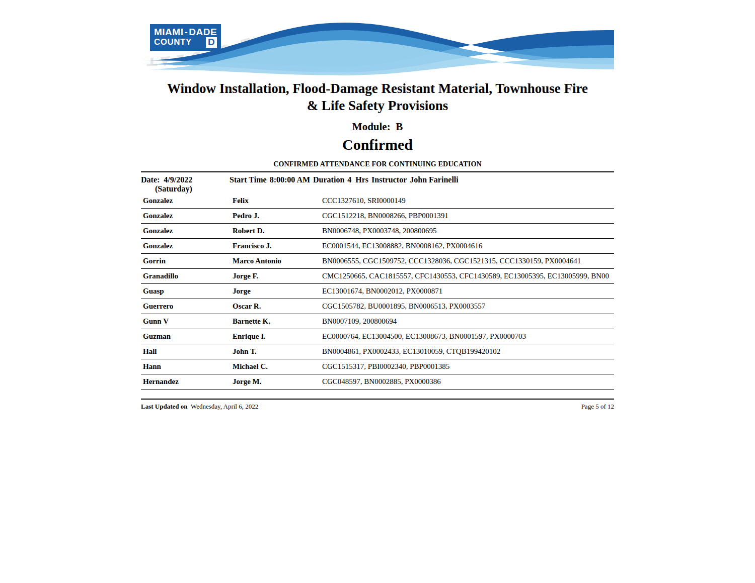MIAMI-DADE
MIAMI-DADE
COUNTY D
Window Installation, Flood-Damage Resistant Material, Townhouse Fire
& Life Safety Provisions
Module: B
Confirmed
CONFIRMED ATTENDANCE FOR CONTINUING EDUCATION
Date: 4/9/2022(Saturday) Start Time 8:00:00 AM Duration 4 Hrs Instructor John Farinelli
| Gonzalez | Felix | CCC1327610, SRI0000149 |
| Gonzalez | Pedro J. | CGC1512218, BN0008266, PBP0001391 |
| Gonzalez | Robert D. | BN0006748, PX0003748, 200800695 |
| Gonzalez | Francisco J. | EC0001544, EC13008882, BN0008162, PX0004616 |
| Gorrin | Marco Antonio | BN0006555, CGC1509752, CCC1328036, CGC1521315, CCC1330159, PX0004641 |
| Granadillo | Jorge F. | CMC1250665, CAC1815557, CFC1430553, CFC1430589, EC13005395, EC13005999, BN00 |
| Guasp | Jorge | EC13001674, BN0002012, PX0000871 |
| Guerrero | Oscar R. | CGC1505782, BU0001895, BN0006513, PX0003557 |
| Gunn V | Barnette K. | BN0007109, 200800694 |
| Guzman | Enrique I. | EC0000764, EC13004500, EC13008673, BN0001597, PX0000703 |
| Hall | John T. | BN0004861, PX0002433, EC13010059, CTQB199420102 |
| Hann | Michael C. | CGC1515317, PBI0002340, PBP0001385 |
| Hernandez | Jorge M. | CGC048597, BN0002885, PX0000386 |
Last Updated on Wednesday, April 6, 2022
Page 5 of 12